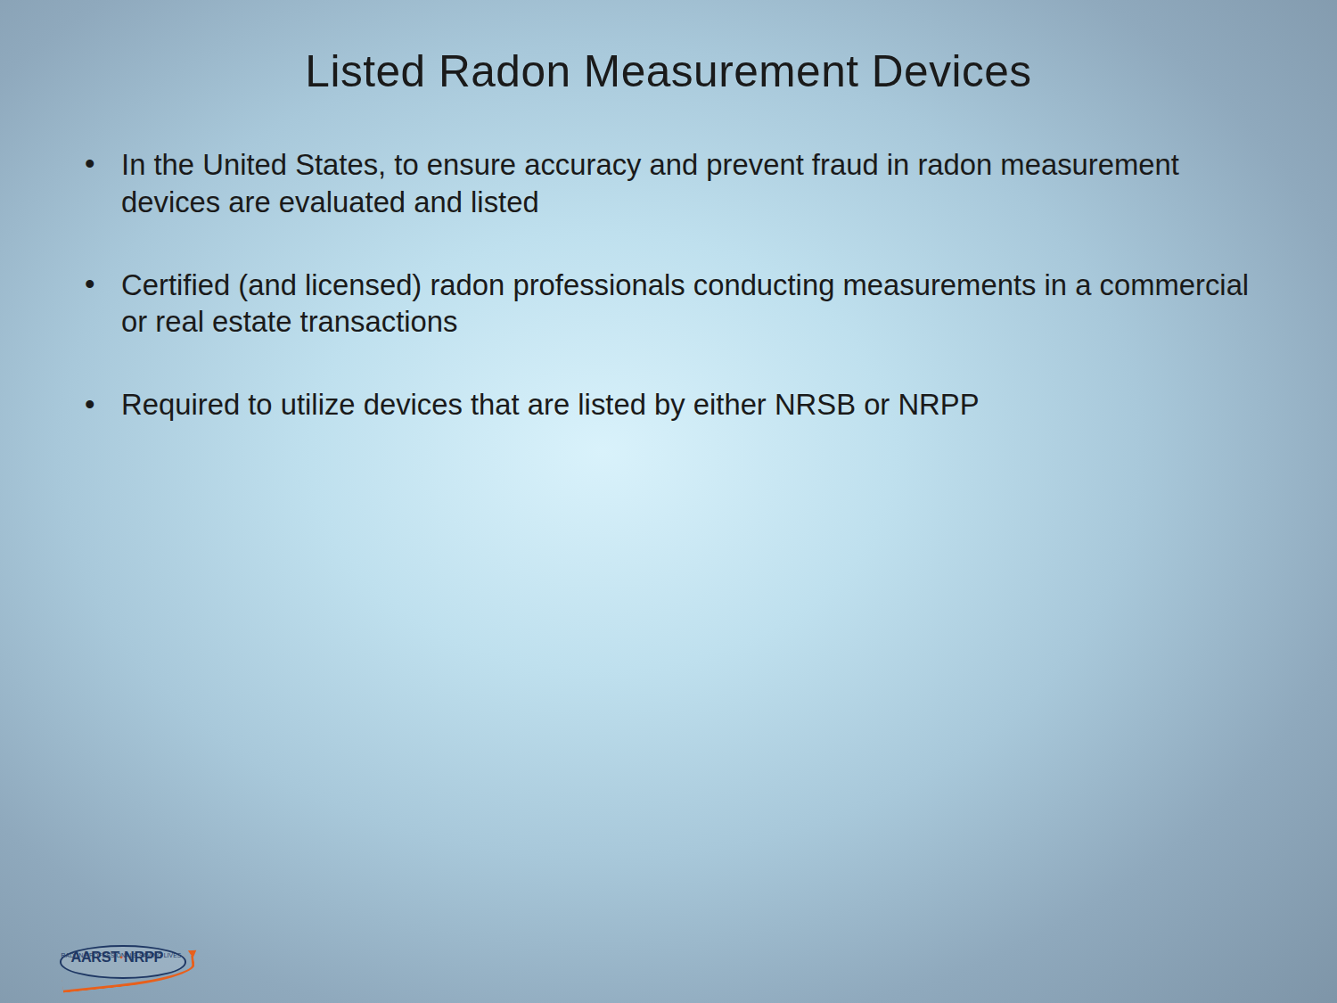Listed Radon Measurement Devices
In the United States, to ensure accuracy and prevent fraud in radon measurement devices are evaluated and listed
Certified (and licensed) radon professionals conducting measurements in a commercial or real estate transactions
Required to utilize devices that are listed by either NRSB or NRPP
AARST·NRPP
RADON PROFESSIONALS SAVING LIVES